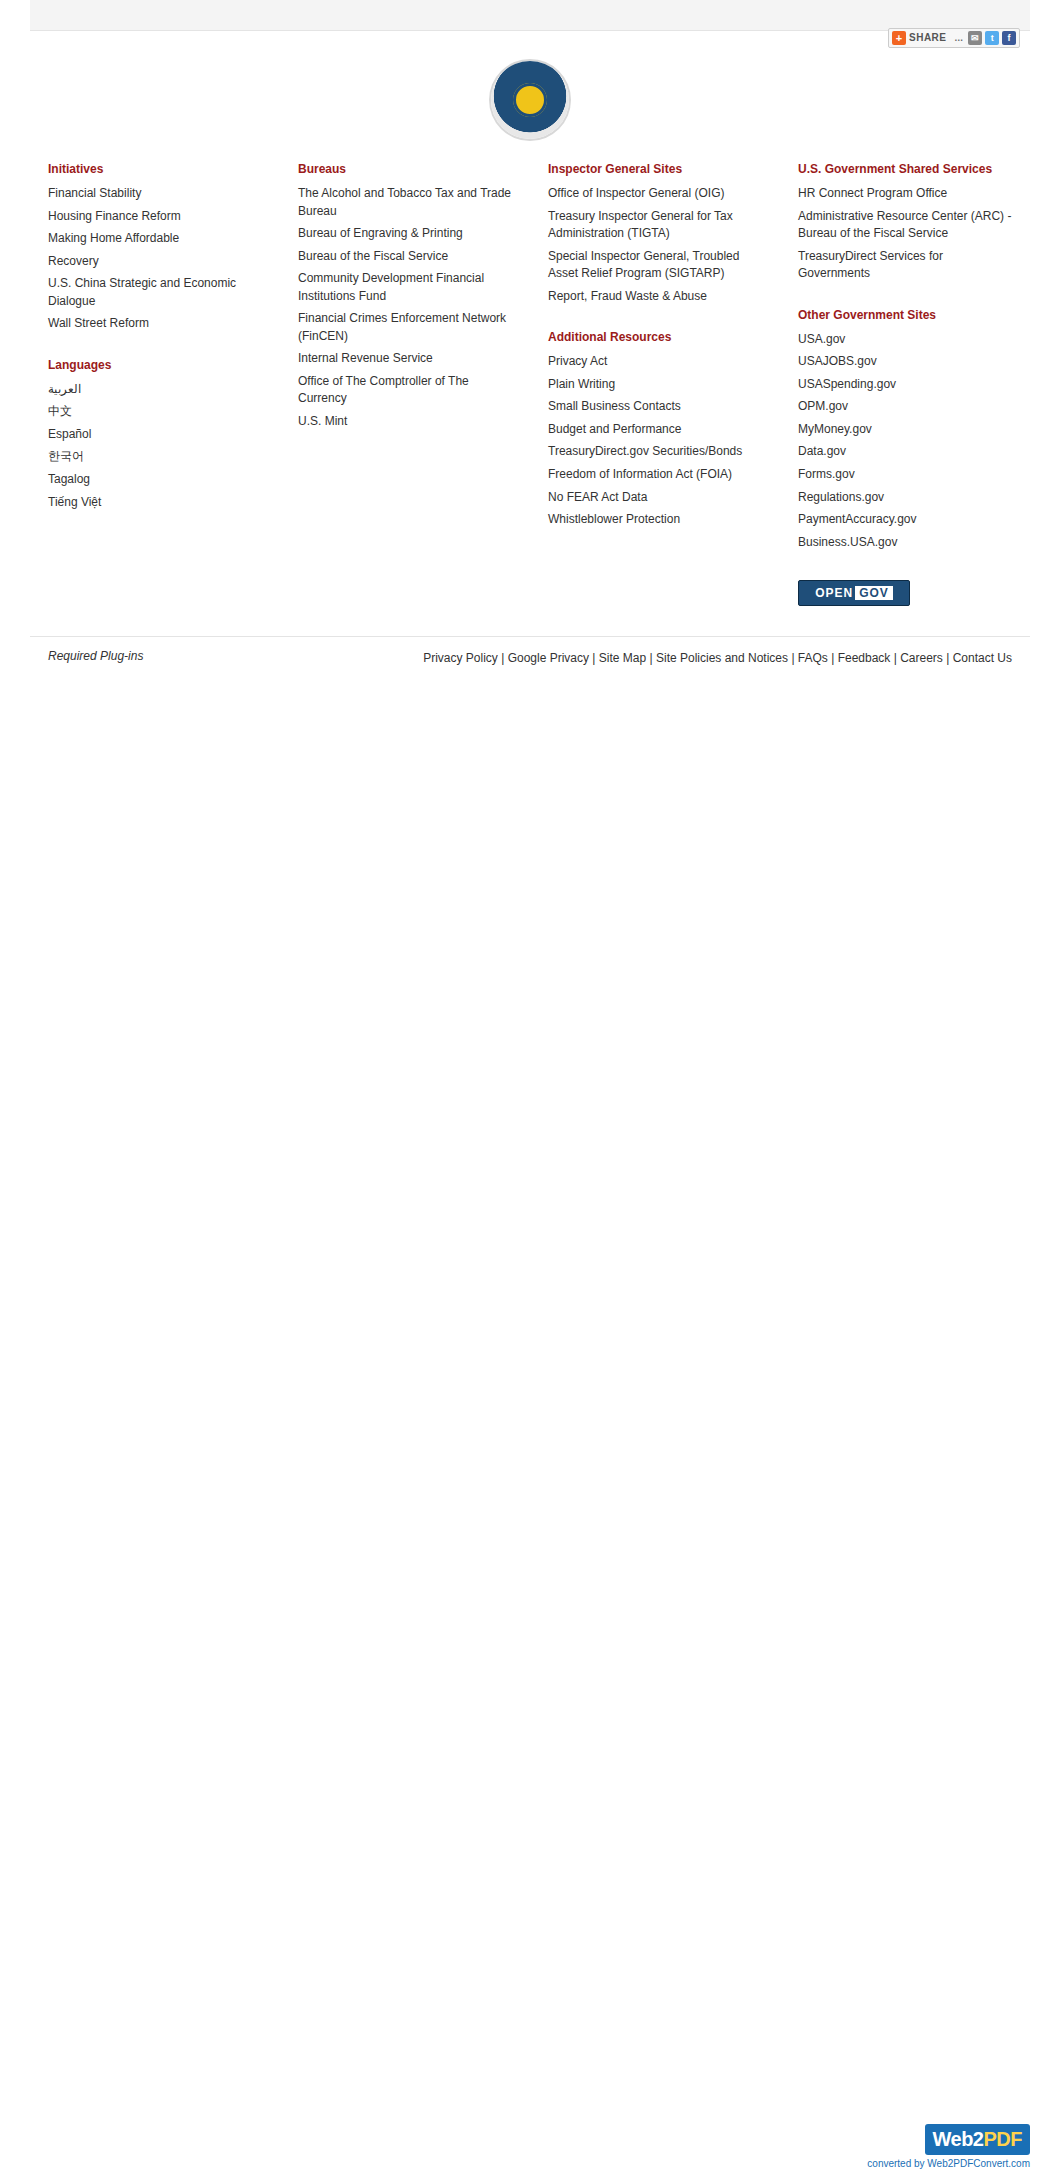+SHARE … ✉ t f
Initiatives
Financial Stability
Housing Finance Reform
Making Home Affordable
Recovery
U.S. China Strategic and Economic Dialogue
Wall Street Reform
Languages
العربية
中文
Español
한국어
Tagalog
Tiếng Việt
Bureaus
The Alcohol and Tobacco Tax and Trade Bureau
Bureau of Engraving & Printing
Bureau of the Fiscal Service
Community Development Financial Institutions Fund
Financial Crimes Enforcement Network (FinCEN)
Internal Revenue Service
Office of The Comptroller of The Currency
U.S. Mint
Inspector General Sites
Office of Inspector General (OIG)
Treasury Inspector General for Tax Administration (TIGTA)
Special Inspector General, Troubled Asset Relief Program (SIGTARP)
Report, Fraud Waste & Abuse
Additional Resources
Privacy Act
Plain Writing
Small Business Contacts
Budget and Performance
TreasuryDirect.gov Securities/Bonds
Freedom of Information Act (FOIA)
No FEAR Act Data
Whistleblower Protection
U.S. Government Shared Services
HR Connect Program Office
Administrative Resource Center (ARC) - Bureau of the Fiscal Service
TreasuryDirect Services for Governments
Other Government Sites
USA.gov
USAJOBS.gov
USASpending.gov
OPM.gov
MyMoney.gov
Data.gov
Forms.gov
Regulations.gov
PaymentAccuracy.gov
Business.USA.gov
OPENGOV
Required Plug-ins
Privacy Policy | Google Privacy | Site Map | Site Policies and Notices | FAQs | Feedback | Careers | Contact Us
Web2PDF
converted by Web2PDFConvert.com